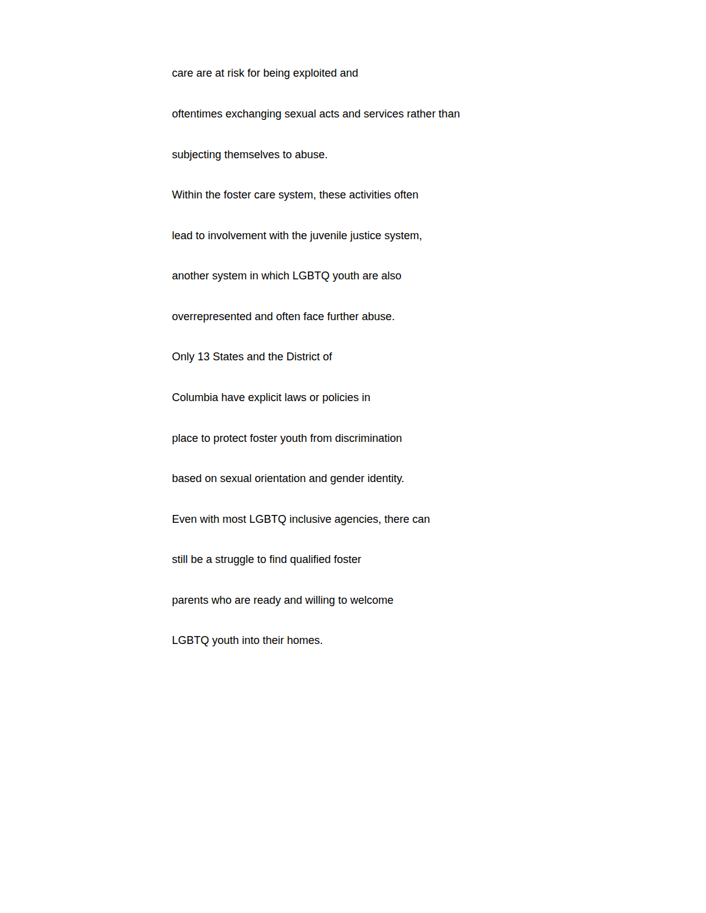care are at risk for being exploited and
oftentimes exchanging sexual acts and services rather than
subjecting themselves to abuse.
Within the foster care system, these activities often
lead to involvement with the juvenile justice system,
another system in which LGBTQ youth are also
overrepresented and often face further abuse.
Only 13 States and the District of
Columbia have explicit laws or policies in
place to protect foster youth from discrimination
based on sexual orientation and gender identity.
Even with most LGBTQ inclusive agencies, there can
still be a struggle to find qualified foster
parents who are ready and willing to welcome
LGBTQ youth into their homes.